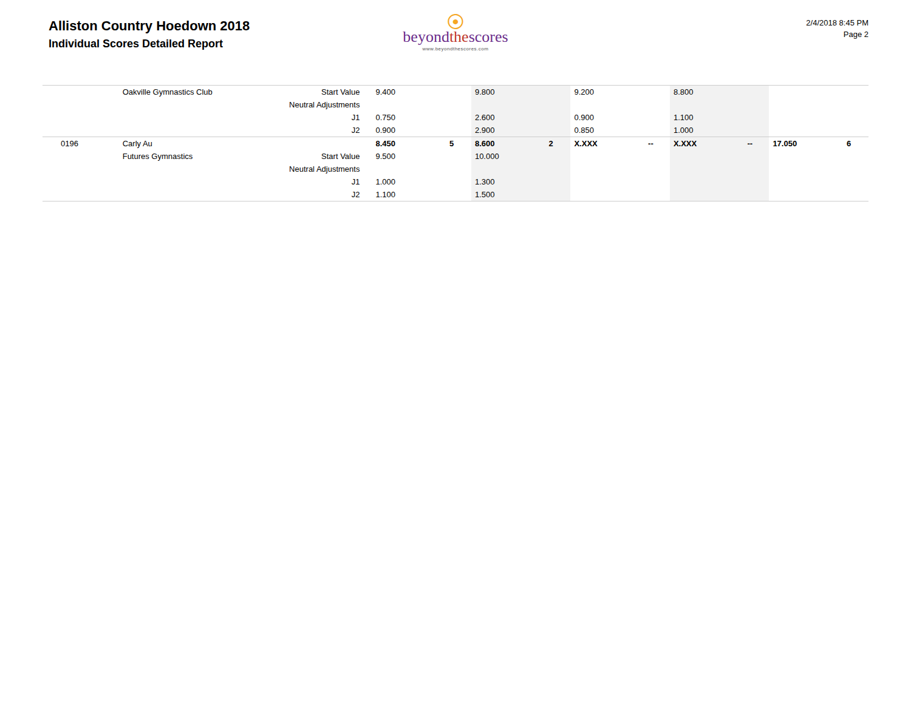Alliston Country Hoedown 2018
Individual Scores Detailed Report
⦿
beyondthescores
www.beyondthescores.com
2/4/2018 8:45 PM
Page 2
| | Oakville Gymnastics Club | Start Value | 9.400 | | 9.800 | | 9.200 | | 8.800 | | | |
| | | Neutral Adjustments | | | | | | | | | | |
| | | J1 | 0.750 | | 2.600 | | 0.900 | | 1.100 | | | |
| | | J2 | 0.900 | | 2.900 | | 0.850 | | 1.000 | | | |
| 0196 | Carly Au | | 8.450 | 5 | 8.600 | 2 | X.XXX | -- | X.XXX | -- | 17.050 | 6 |
| | Futures Gymnastics | Start Value | 9.500 | | 10.000 | | | | | | | |
| | | Neutral Adjustments | | | | | | | | | | |
| | | J1 | 1.000 | | 1.300 | | | | | | | |
| | | J2 | 1.100 | | 1.500 | | | | | | | |